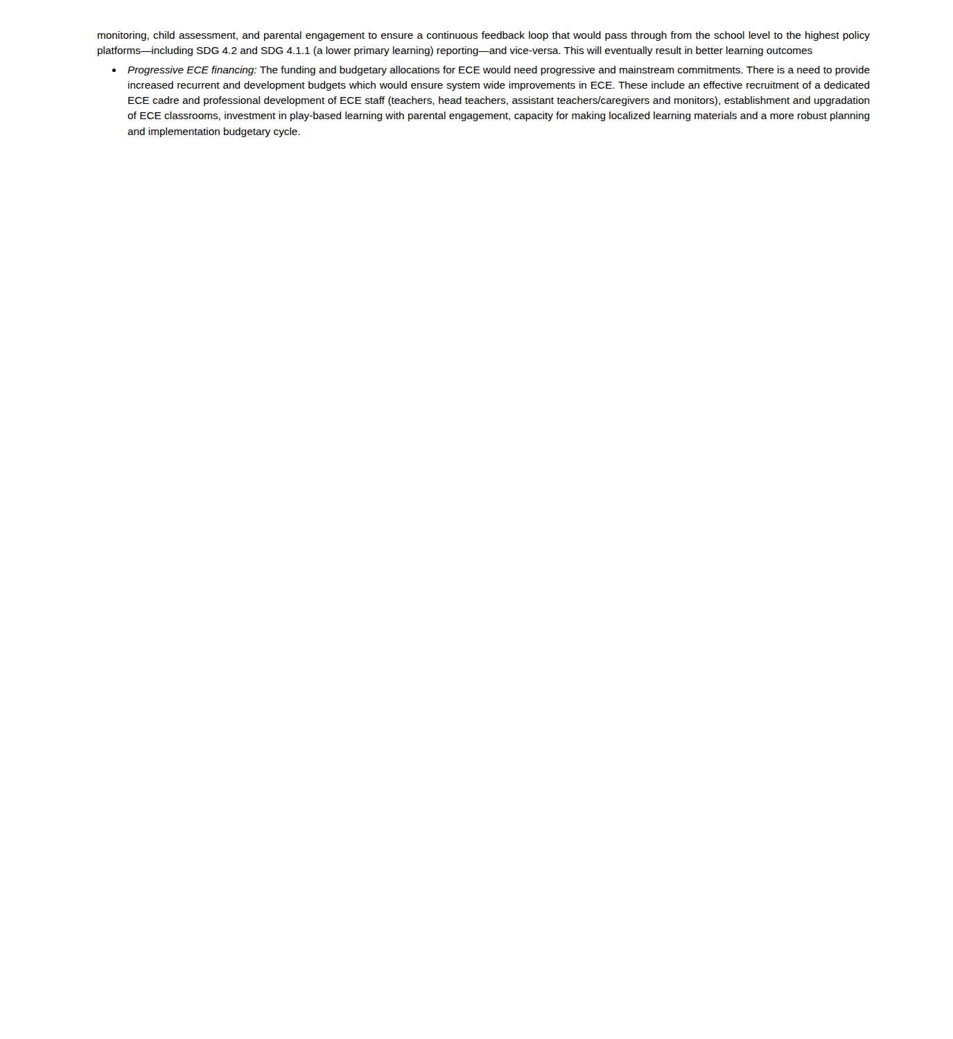monitoring, child assessment, and parental engagement to ensure a continuous feedback loop that would pass through from the school level to the highest policy platforms—including SDG 4.2 and SDG 4.1.1 (a lower primary learning) reporting—and vice-versa. This will eventually result in better learning outcomes
Progressive ECE financing: The funding and budgetary allocations for ECE would need progressive and mainstream commitments. There is a need to provide increased recurrent and development budgets which would ensure system wide improvements in ECE. These include an effective recruitment of a dedicated ECE cadre and professional development of ECE staff (teachers, head teachers, assistant teachers/caregivers and monitors), establishment and upgradation of ECE classrooms, investment in play-based learning with parental engagement, capacity for making localized learning materials and a more robust planning and implementation budgetary cycle.